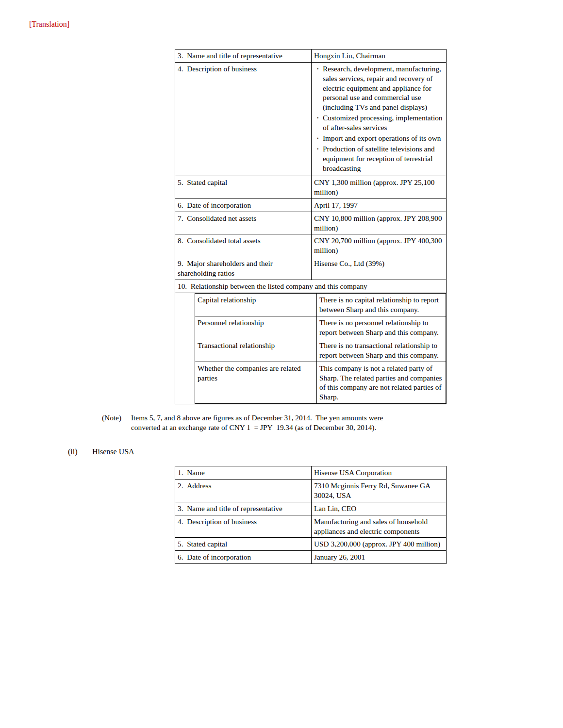[Translation]
| 3. Name and title of representative | Hongxin Liu, Chairman |
| 4. Description of business | Research, development, manufacturing, sales services, repair and recovery of electric equipment and appliance for personal use and commercial use (including TVs and panel displays) Customized processing, implementation of after-sales services Import and export operations of its own Production of satellite televisions and equipment for reception of terrestrial broadcasting |
| 5. Stated capital | CNY 1,300 million (approx. JPY 25,100 million) |
| 6. Date of incorporation | April 17, 1997 |
| 7. Consolidated net assets | CNY 10,800 million (approx. JPY 208,900 million) |
| 8. Consolidated total assets | CNY 20,700 million (approx. JPY 400,300 million) |
| 9. Major shareholders and their shareholding ratios | Hisense Co., Ltd (39%) |
| 10. Relationship between the listed company and this company |
| / / Capital relationship / There is no capital relationship to report between Sharp and this company. / / / Personnel relationship / There is no personnel relationship to report between Sharp and this company. / / / Transactional relationship / There is no transactional relationship to report between Sharp and this company. / / / Whether the companies are related parties / This company is not a related party of Sharp. The related parties and companies of this company are not related parties of Sharp. / |
(Note) Items 5, 7, and 8 above are figures as of December 31, 2014. The yen amounts were converted at an exchange rate of CNY 1 = JPY 19.34 (as of December 30, 2014).
(ii) Hisense USA
| 1. Name | Hisense USA Corporation |
| 2. Address | 7310 Mcginnis Ferry Rd, Suwanee GA 30024, USA |
| 3. Name and title of representative | Lan Lin, CEO |
| 4. Description of business | Manufacturing and sales of household appliances and electric components |
| 5. Stated capital | USD 3,200,000 (approx. JPY 400 million) |
| 6. Date of incorporation | January 26, 2001 |